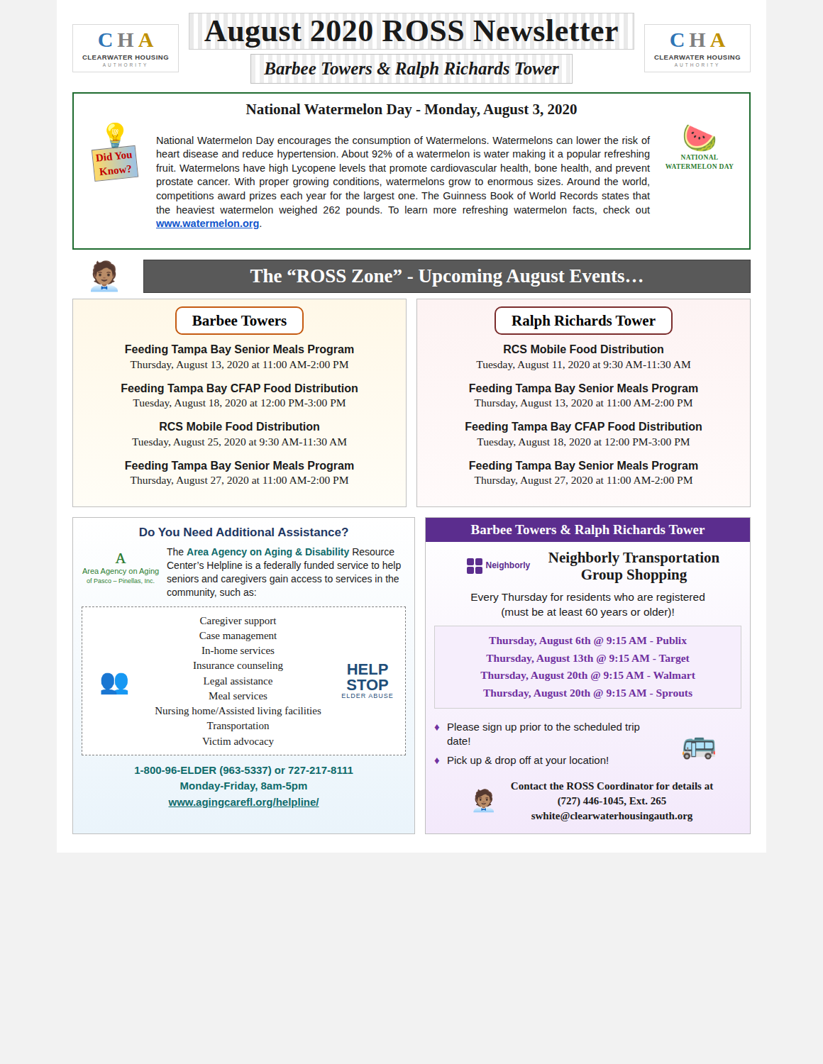CHA
CLEARWATER HOUSING
AUTHORITY
August 2020 ROSS Newsletter
Barbee Towers & Ralph Richards Tower
CHA
CLEARWATER HOUSING
AUTHORITY
National Watermelon Day - Monday, August 3, 2020
💡
Did You
Know?
National Watermelon Day encourages the consumption of Watermelons. Watermelons can lower the risk of heart disease and reduce hypertension. About 92% of a watermelon is water making it a popular refreshing fruit. Watermelons have high Lycopene levels that promote cardiovascular health, bone health, and prevent prostate cancer. With proper growing conditions, watermelons grow to enormous sizes. Around the world, competitions award prizes each year for the largest one. The Guinness Book of World Records states that the heaviest watermelon weighed 262 pounds. To learn more refreshing watermelon facts, check out www.watermelon.org.
🍉
NATIONAL
WATERMELON DAY
🧑🏽‍💼
The “ROSS Zone” - Upcoming August Events…
Barbee Towers
Feeding Tampa Bay Senior Meals Program Thursday, August 13, 2020 at 11:00 AM-2:00 PM
Feeding Tampa Bay CFAP Food Distribution Tuesday, August 18, 2020 at 12:00 PM-3:00 PM
RCS Mobile Food Distribution Tuesday, August 25, 2020 at 9:30 AM-11:30 AM
Feeding Tampa Bay Senior Meals Program Thursday, August 27, 2020 at 11:00 AM-2:00 PM
Ralph Richards Tower
RCS Mobile Food Distribution Tuesday, August 11, 2020 at 9:30 AM-11:30 AM
Feeding Tampa Bay Senior Meals Program Thursday, August 13, 2020 at 11:00 AM-2:00 PM
Feeding Tampa Bay CFAP Food Distribution Tuesday, August 18, 2020 at 12:00 PM-3:00 PM
Feeding Tampa Bay Senior Meals Program Thursday, August 27, 2020 at 11:00 AM-2:00 PM
Do You Need Additional Assistance?
ᴀ Area Agency on Aging
of Pasco – Pinellas, Inc.
The Area Agency on Aging & Disability Resource Center’s Helpline is a federally funded service to help seniors and caregivers gain access to services in the community, such as:
👥
Caregiver support
Case management
In-home services
Insurance counseling
Legal assistance
Meal services
Nursing home/Assisted living facilities
Transportation
Victim advocacy
HELP
STOP
ELDER ABUSE
1-800-96-ELDER (963-5337) or 727-217-8111
Monday-Friday, 8am-5pm
www.agingcarefl.org/helpline/
Barbee Towers & Ralph Richards Tower
Neighborly
Neighborly Transportation
Group Shopping
Every Thursday for residents who are registered
(must be at least 60 years or older)!
Thursday, August 6th @ 9:15 AM - Publix
Thursday, August 13th @ 9:15 AM - Target
Thursday, August 20th @ 9:15 AM - Walmart
Thursday, August 20th @ 9:15 AM - Sprouts
Please sign up prior to the scheduled trip date!
Pick up & drop off at your location!
🚌
🧑🏽‍💼
Contact the ROSS Coordinator for details at
(727) 446-1045, Ext. 265
swhite@clearwaterhousingauth.org